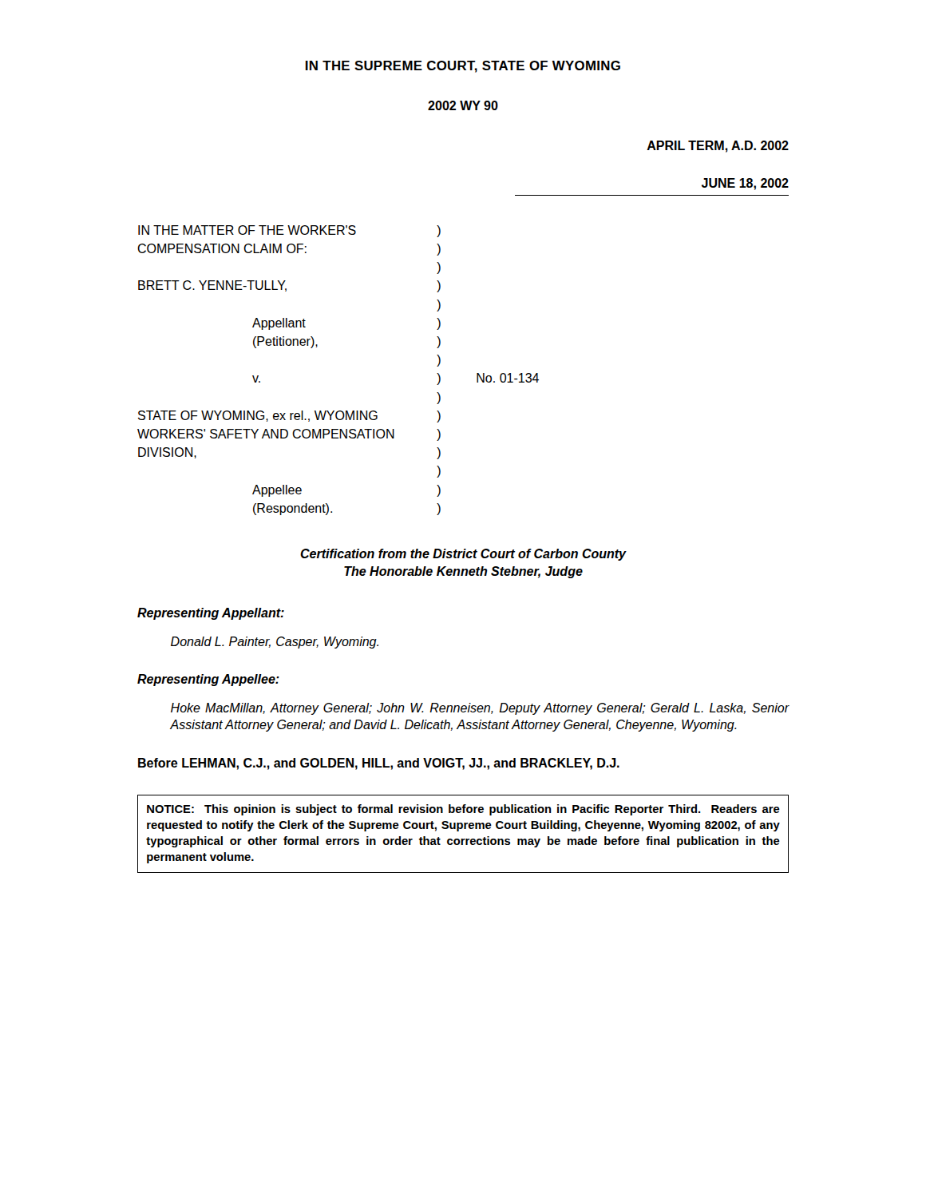IN THE SUPREME COURT, STATE OF WYOMING
2002 WY 90
APRIL TERM, A.D. 2002
JUNE 18, 2002
| IN THE MATTER OF THE WORKER'S COMPENSATION CLAIM OF: | ) ) | |
| | ) | |
| BRETT C. YENNE-TULLY, | ) | |
| | ) | |
| Appellant | ) | |
| (Petitioner), | ) | |
| | ) | |
| v. | ) | No. 01-134 |
| | ) | |
| STATE OF WYOMING, ex rel., WYOMING WORKERS' SAFETY AND COMPENSATION DIVISION, | ) ) ) | |
| | ) | |
| Appellee | ) | |
| (Respondent). | ) | |
Certification from the District Court of Carbon County
The Honorable Kenneth Stebner, Judge
Representing Appellant:
Donald L. Painter, Casper, Wyoming.
Representing Appellee:
Hoke MacMillan, Attorney General; John W. Renneisen, Deputy Attorney General; Gerald L. Laska, Senior Assistant Attorney General; and David L. Delicath, Assistant Attorney General, Cheyenne, Wyoming.
Before LEHMAN, C.J., and GOLDEN, HILL, and VOIGT, JJ., and BRACKLEY, D.J.
NOTICE: This opinion is subject to formal revision before publication in Pacific Reporter Third. Readers are requested to notify the Clerk of the Supreme Court, Supreme Court Building, Cheyenne, Wyoming 82002, of any typographical or other formal errors in order that corrections may be made before final publication in the permanent volume.